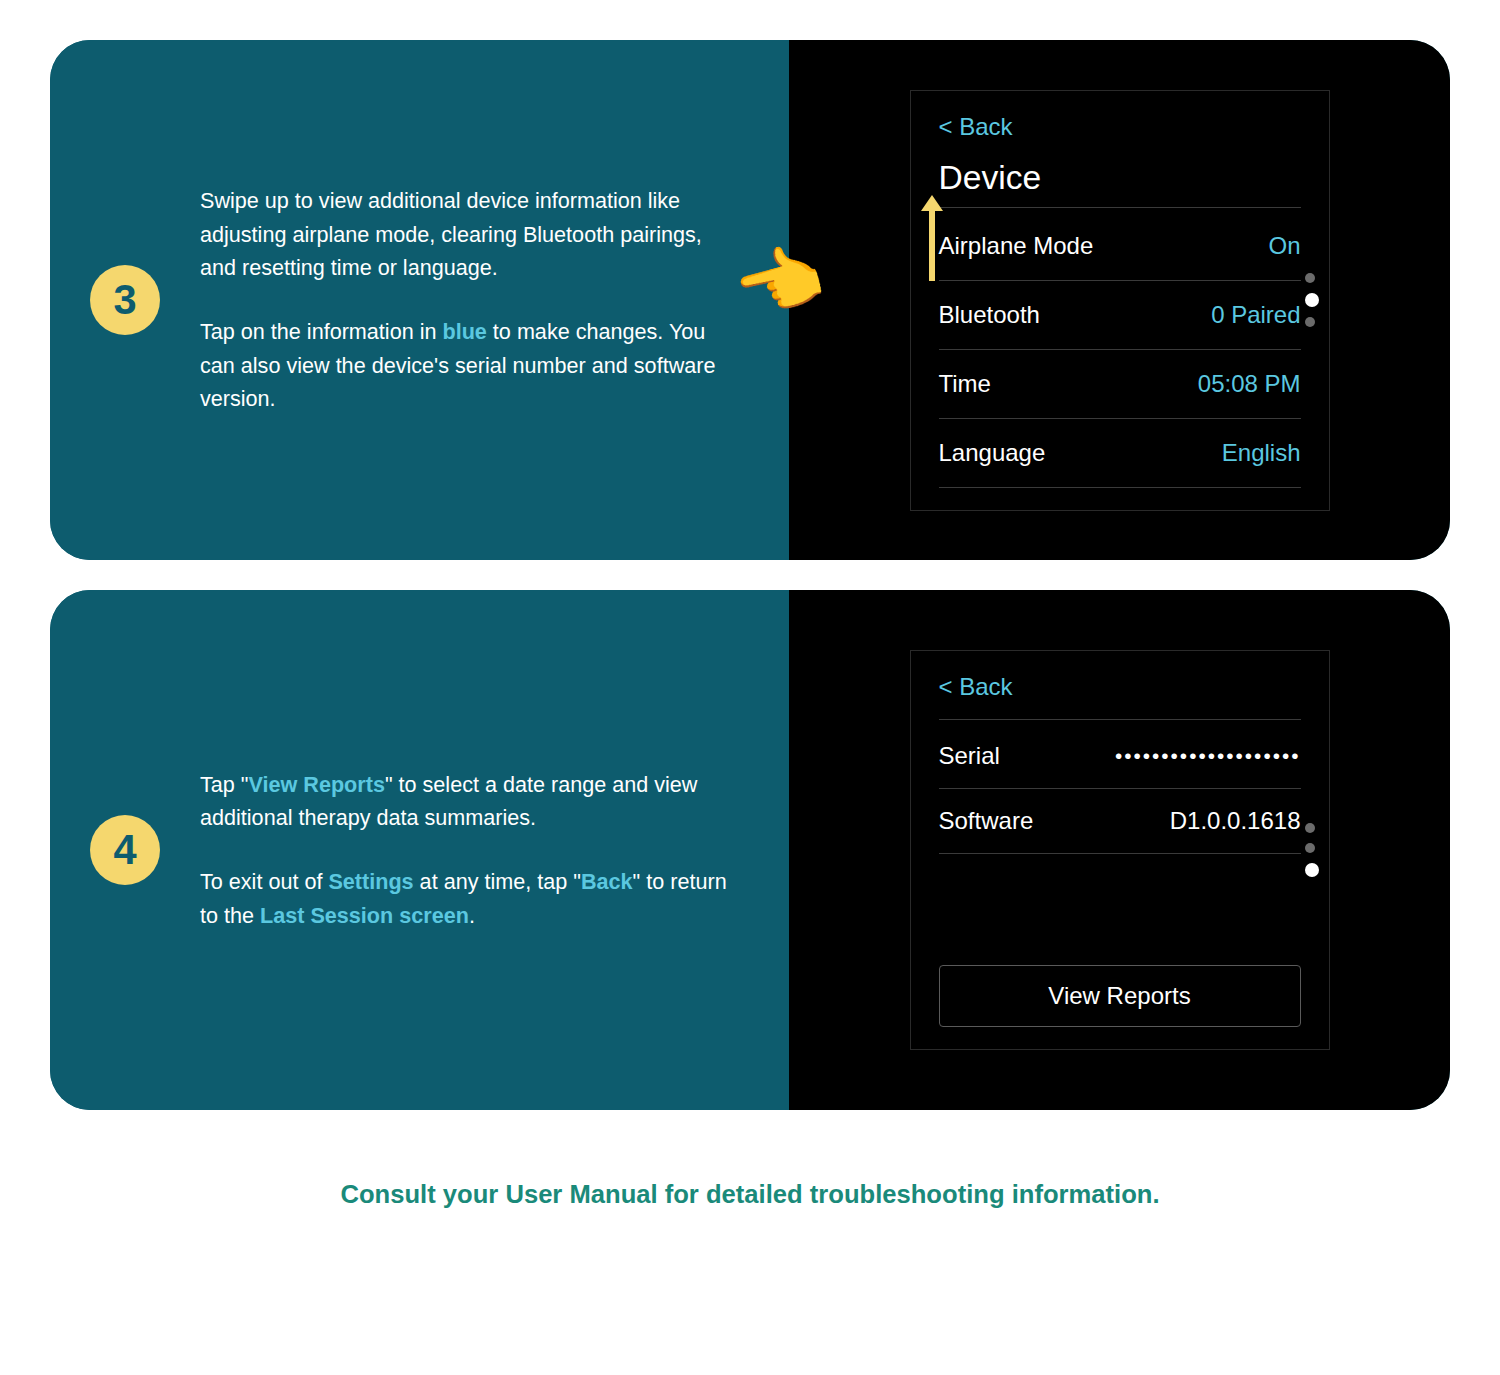3
Swipe up to view additional device information like adjusting airplane mode, clearing Bluetooth pairings, and resetting time or language.
Tap on the information in blue to make changes. You can also view the device's serial number and software version.
👈
< Back
Device
Airplane Mode On
Bluetooth 0 Paired
Time 05:08 PM
Language English
4
Tap "View Reports" to select a date range and view additional therapy data summaries.
To exit out of Settings at any time, tap "Back" to return to the Last Session screen.
< Back
Serial ••••••••••••••••••••
Software D1.0.0.1618
View Reports
Consult your User Manual for detailed troubleshooting information.